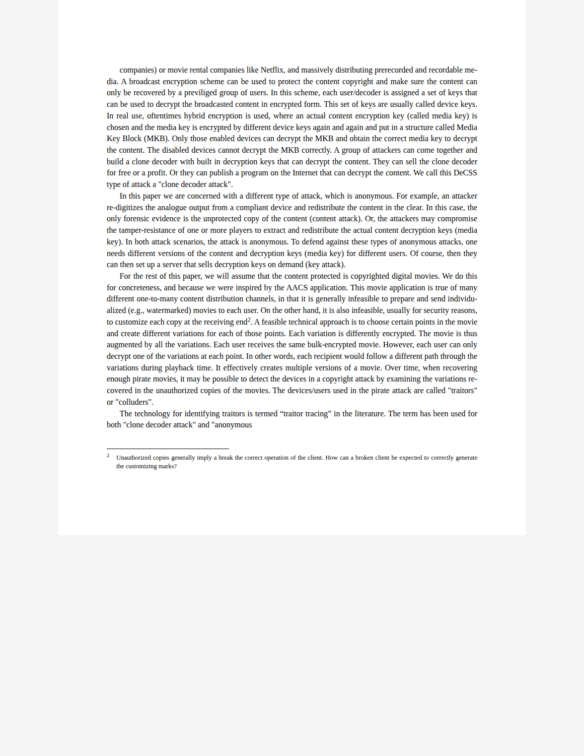companies) or movie rental companies like Netflix, and massively distributing prerecorded and recordable media. A broadcast encryption scheme can be used to protect the content copyright and make sure the content can only be recovered by a previliged group of users. In this scheme, each user/decoder is assigned a set of keys that can be used to decrypt the broadcasted content in encrypted form. This set of keys are usually called device keys. In real use, oftentimes hybrid encryption is used, where an actual content encryption key (called media key) is chosen and the media key is encrypted by different device keys again and again and put in a structure called Media Key Block (MKB). Only those enabled devices can decrypt the MKB and obtain the correct media key to decrypt the content. The disabled devices cannot decrypt the MKB correctly. A group of attackers can come together and build a clone decoder with built in decryption keys that can decrypt the content. They can sell the clone decoder for free or a profit. Or they can publish a program on the Internet that can decrypt the content. We call this DeCSS type of attack a "clone decoder attack".
In this paper we are concerned with a different type of attack, which is anonymous. For example, an attacker re-digitizes the analogue output from a compliant device and redistribute the content in the clear. In this case, the only forensic evidence is the unprotected copy of the content (content attack). Or, the attackers may compromise the tamper-resistance of one or more players to extract and redistribute the actual content decryption keys (media key). In both attack scenarios, the attack is anonymous. To defend against these types of anonymous attacks, one needs different versions of the content and decryption keys (media key) for different users. Of course, then they can then set up a server that sells decryption keys on demand (key attack).
For the rest of this paper, we will assume that the content protected is copyrighted digital movies. We do this for concreteness, and because we were inspired by the AACS application. This movie application is true of many different one-to-many content distribution channels, in that it is generally infeasible to prepare and send individualized (e.g., watermarked) movies to each user. On the other hand, it is also infeasible, usually for security reasons, to customize each copy at the receiving end2. A feasible technical approach is to choose certain points in the movie and create different variations for each of those points. Each variation is differently encrypted. The movie is thus augmented by all the variations. Each user receives the same bulk-encrypted movie. However, each user can only decrypt one of the variations at each point. In other words, each recipient would follow a different path through the variations during playback time. It effectively creates multiple versions of a movie. Over time, when recovering enough pirate movies, it may be possible to detect the devices in a copyright attack by examining the variations recovered in the unauthorized copies of the movies. The devices/users used in the pirate attack are called "traitors" or "colluders".
The technology for identifying traitors is termed “traitor tracing” in the literature. The term has been used for both "clone decoder attack" and "anonymous
2 Unauthorized copies generally imply a break the correct operation of the client. How can a broken client be expected to correctly generate the customizing marks?